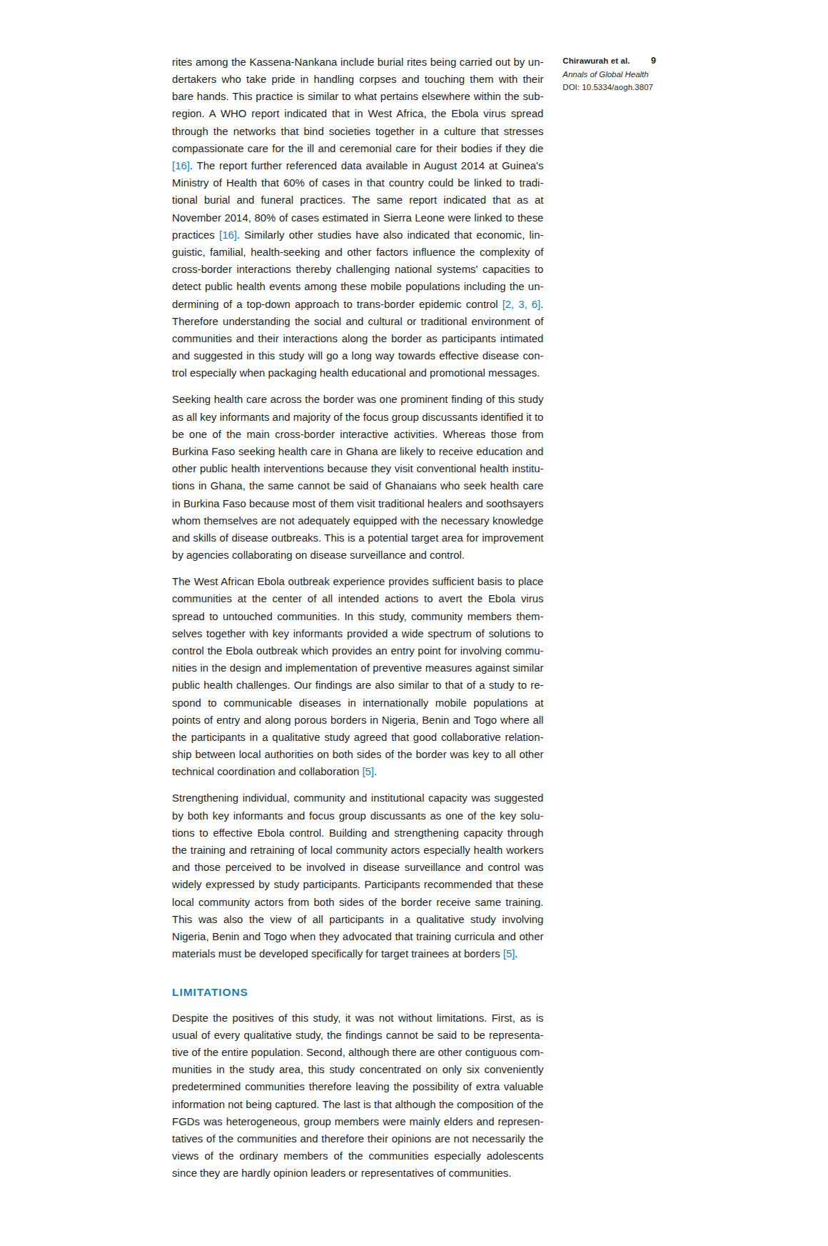rites among the Kassena-Nankana include burial rites being carried out by undertakers who take pride in handling corpses and touching them with their bare hands. This practice is similar to what pertains elsewhere within the sub-region. A WHO report indicated that in West Africa, the Ebola virus spread through the networks that bind societies together in a culture that stresses compassionate care for the ill and ceremonial care for their bodies if they die [16]. The report further referenced data available in August 2014 at Guinea's Ministry of Health that 60% of cases in that country could be linked to traditional burial and funeral practices. The same report indicated that as at November 2014, 80% of cases estimated in Sierra Leone were linked to these practices [16]. Similarly other studies have also indicated that economic, linguistic, familial, health-seeking and other factors influence the complexity of cross-border interactions thereby challenging national systems' capacities to detect public health events among these mobile populations including the undermining of a top-down approach to trans-border epidemic control [2, 3, 6]. Therefore understanding the social and cultural or traditional environment of communities and their interactions along the border as participants intimated and suggested in this study will go a long way towards effective disease control especially when packaging health educational and promotional messages.
Seeking health care across the border was one prominent finding of this study as all key informants and majority of the focus group discussants identified it to be one of the main cross-border interactive activities. Whereas those from Burkina Faso seeking health care in Ghana are likely to receive education and other public health interventions because they visit conventional health institutions in Ghana, the same cannot be said of Ghanaians who seek health care in Burkina Faso because most of them visit traditional healers and soothsayers whom themselves are not adequately equipped with the necessary knowledge and skills of disease outbreaks. This is a potential target area for improvement by agencies collaborating on disease surveillance and control.
The West African Ebola outbreak experience provides sufficient basis to place communities at the center of all intended actions to avert the Ebola virus spread to untouched communities. In this study, community members themselves together with key informants provided a wide spectrum of solutions to control the Ebola outbreak which provides an entry point for involving communities in the design and implementation of preventive measures against similar public health challenges. Our findings are also similar to that of a study to respond to communicable diseases in internationally mobile populations at points of entry and along porous borders in Nigeria, Benin and Togo where all the participants in a qualitative study agreed that good collaborative relationship between local authorities on both sides of the border was key to all other technical coordination and collaboration [5].
Strengthening individual, community and institutional capacity was suggested by both key informants and focus group discussants as one of the key solutions to effective Ebola control. Building and strengthening capacity through the training and retraining of local community actors especially health workers and those perceived to be involved in disease surveillance and control was widely expressed by study participants. Participants recommended that these local community actors from both sides of the border receive same training. This was also the view of all participants in a qualitative study involving Nigeria, Benin and Togo when they advocated that training curricula and other materials must be developed specifically for target trainees at borders [5].
Limitations
Despite the positives of this study, it was not without limitations. First, as is usual of every qualitative study, the findings cannot be said to be representative of the entire population. Second, although there are other contiguous communities in the study area, this study concentrated on only six conveniently predetermined communities therefore leaving the possibility of extra valuable information not being captured. The last is that although the composition of the FGDs was heterogeneous, group members were mainly elders and representatives of the communities and therefore their opinions are not necessarily the views of the ordinary members of the communities especially adolescents since they are hardly opinion leaders or representatives of communities.
9 Chirawurah et al.
Annals of Global Health
DOI: 10.5334/aogh.3807